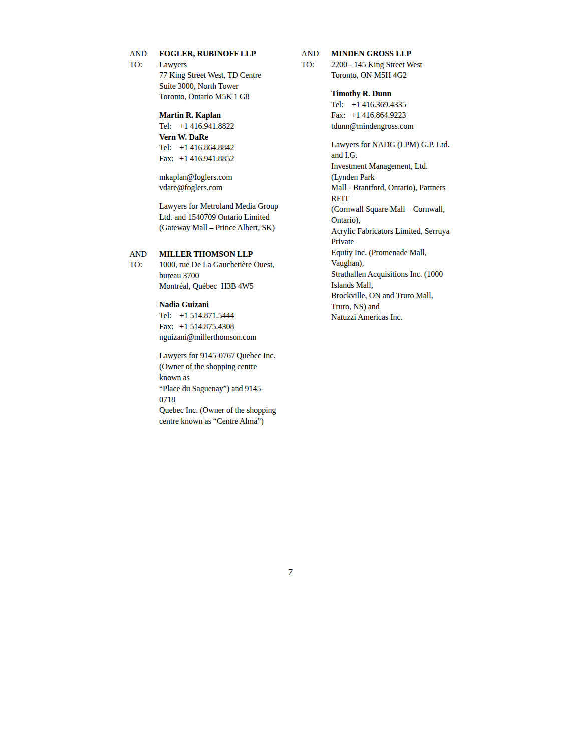AND TO:
FOGLER, RUBINOFF LLP
Lawyers
77 King Street West, TD Centre
Suite 3000, North Tower
Toronto, Ontario M5K 1 G8
Martin R. Kaplan
Tel: +1 416.941.8822
Vern W. DaRe
Tel: +1 416.864.8842
Fax: +1 416.941.8852
mkaplan@foglers.com
vdare@foglers.com
Lawyers for Metroland Media Group
Ltd. and 1540709 Ontario Limited
(Gateway Mall – Prince Albert, SK)
AND TO:
MILLER THOMSON LLP
1000, rue De La Gauchetière Ouest,
bureau 3700
Montréal, Québec H3B 4W5
Nadia Guizani
Tel: +1 514.871.5444
Fax: +1 514.875.4308
nguizani@millerthomson.com
Lawyers for 9145-0767 Quebec Inc.
(Owner of the shopping centre known as
“Place du Saguenay”) and 9145-0718
Quebec Inc. (Owner of the shopping
centre known as “Centre Alma”)
AND TO:
MINDEN GROSS LLP
2200 - 145 King Street West
Toronto, ON M5H 4G2
Timothy R. Dunn
Tel: +1 416.369.4335
Fax: +1 416.864.9223
tdunn@mindengross.com
Lawyers for NADG (LPM) G.P. Ltd. and I.G.
Investment Management, Ltd. (Lynden Park
Mall - Brantford, Ontario), Partners REIT
(Cornwall Square Mall – Cornwall, Ontario),
Acrylic Fabricators Limited, Serruya Private
Equity Inc. (Promenade Mall, Vaughan),
Strathallen Acquisitions Inc. (1000 Islands Mall,
Brockville, ON and Truro Mall, Truro, NS) and
Natuzzi Americas Inc.
7